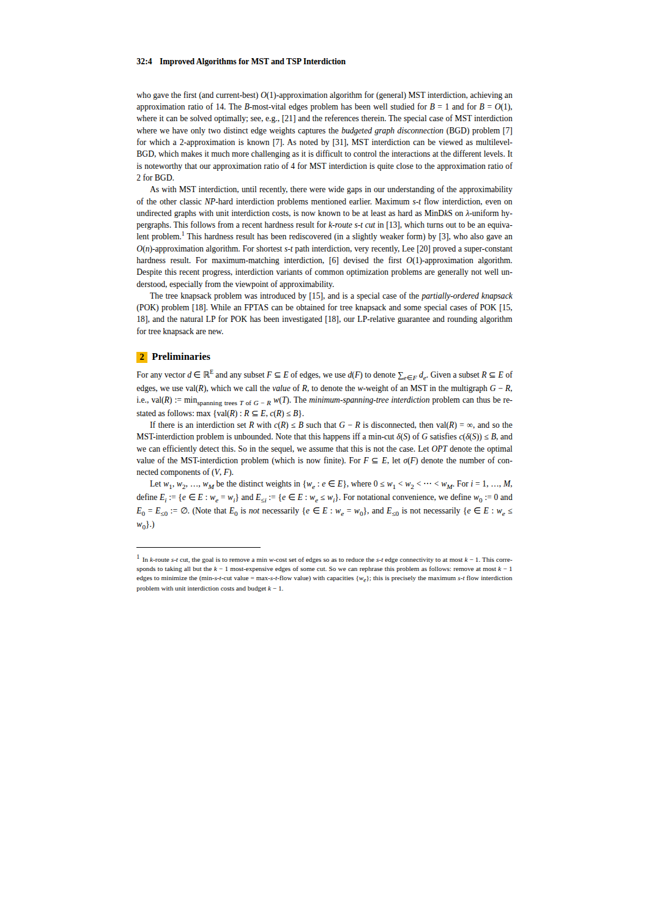32:4 Improved Algorithms for MST and TSP Interdiction
who gave the first (and current-best) O(1)-approximation algorithm for (general) MST interdiction, achieving an approximation ratio of 14. The B-most-vital edges problem has been well studied for B = 1 and for B = O(1), where it can be solved optimally; see, e.g., [21] and the references therein. The special case of MST interdiction where we have only two distinct edge weights captures the budgeted graph disconnection (BGD) problem [7] for which a 2-approximation is known [7]. As noted by [31], MST interdiction can be viewed as multilevel-BGD, which makes it much more challenging as it is difficult to control the interactions at the different levels. It is noteworthy that our approximation ratio of 4 for MST interdiction is quite close to the approximation ratio of 2 for BGD.
As with MST interdiction, until recently, there were wide gaps in our understanding of the approximability of the other classic NP-hard interdiction problems mentioned earlier. Maximum s-t flow interdiction, even on undirected graphs with unit interdiction costs, is now known to be at least as hard as MinDk S on λ-uniform hypergraphs. This follows from a recent hardness result for k-route s-t cut in [13], which turns out to be an equivalent problem.1 This hardness result has been rediscovered (in a slightly weaker form) by [3], who also gave an O(n)-approximation algorithm. For shortest s-t path interdiction, very recently, Lee [20] proved a super-constant hardness result. For maximum-matching interdiction, [6] devised the first O(1)-approximation algorithm. Despite this recent progress, interdiction variants of common optimization problems are generally not well understood, especially from the viewpoint of approximability.
The tree knapsack problem was introduced by [15], and is a special case of the partially-ordered knapsack (POK) problem [18]. While an FPTAS can be obtained for tree knapsack and some special cases of POK [15, 18], and the natural LP for POK has been investigated [18], our LP-relative guarantee and rounding algorithm for tree knapsack are new.
2 Preliminaries
For any vector d ∈ ℝE and any subset F ⊆ E of edges, we use d(F) to denote ∑e∈F de. Given a subset R ⊆ E of edges, we use val(R), which we call the value of R, to denote the w-weight of an MST in the multigraph G − R, i.e., val(R) := minspanning trees T of G − R w(T). The minimum-spanning-tree interdiction problem can thus be restated as follows: max {val(R) : R ⊆ E, c(R) ≤ B}.
If there is an interdiction set R with c(R) ≤ B such that G − R is disconnected, then val(R) = ∞, and so the MST-interdiction problem is unbounded. Note that this happens iff a min-cut δ(S) of G satisfies c(δ(S)) ≤ B, and we can efficiently detect this. So in the sequel, we assume that this is not the case. Let OPT denote the optimal value of the MST-interdiction problem (which is now finite). For F ⊆ E, let σ(F) denote the number of connected components of (V, F).
Let w1, w2, …, wM be the distinct weights in {we : e ∈ E}, where 0 ≤ w1 < w2 < ⋯ < wM. For i = 1, …, M, define Ei := {e ∈ E : we = wi} and E≤i := {e ∈ E : we ≤ wi}. For notational convenience, we define w0 := 0 and E0 = E≤0 := ∅. (Note that E0 is not necessarily {e ∈ E : we = w0}, and E≤0 is not necessarily {e ∈ E : we ≤ w0}.)
1 In k-route s-t cut, the goal is to remove a min w-cost set of edges so as to reduce the s-t edge connectivity to at most k − 1. This corresponds to taking all but the k − 1 most-expensive edges of some cut. So we can rephrase this problem as follows: remove at most k − 1 edges to minimize the (min-s-t-cut value = max-s-t-flow value) with capacities {we}; this is precisely the maximum s-t flow interdiction problem with unit interdiction costs and budget k − 1.